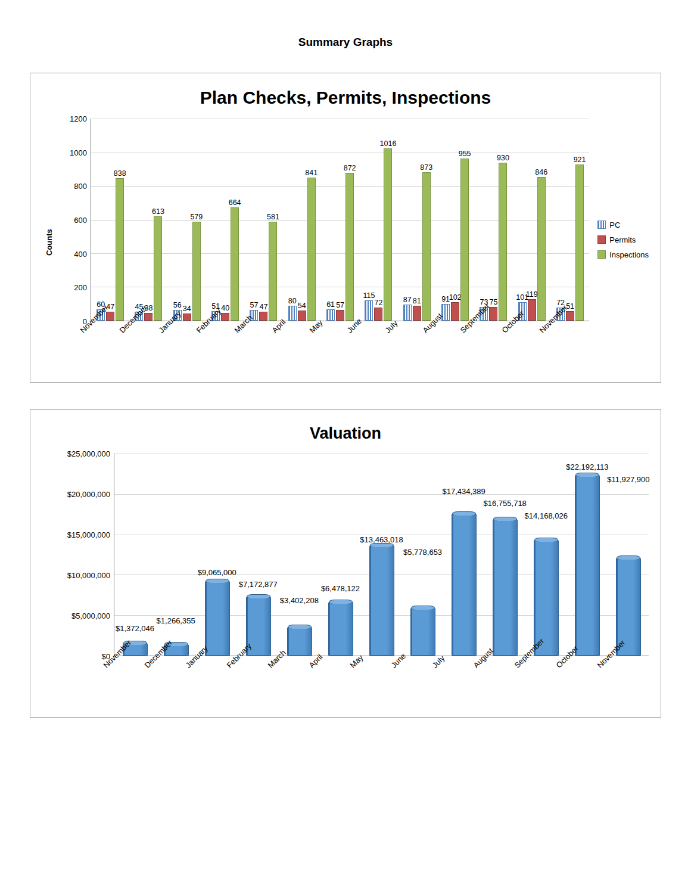Summary Graphs
Plan Checks, Permits, Inspections
Counts
1200 1000 800 600 400 200 0
60
47
838
45
38
613
56
34
579
51
40
664
57
47
581
80
54
841
61
57
872
115
72
1016
87
81
873
91
102
955
73
75
930
101
119
846
72
51
921
November
December
January
February
March
April
May
June
July
August
September
October
November
PC
Permits
Inspections
Valuation
$25,000,000 $20,000,000 $15,000,000 $10,000,000 $5,000,000 $0
$1,372,046
$1,266,355
$9,065,000
$7,172,877
$3,402,208
$6,478,122
$13,463,018
$5,778,653
$17,434,389
$16,755,718
$14,168,026
$22,192,113
$11,927,900
November
December
January
February
March
April
May
June
July
August
September
October
November